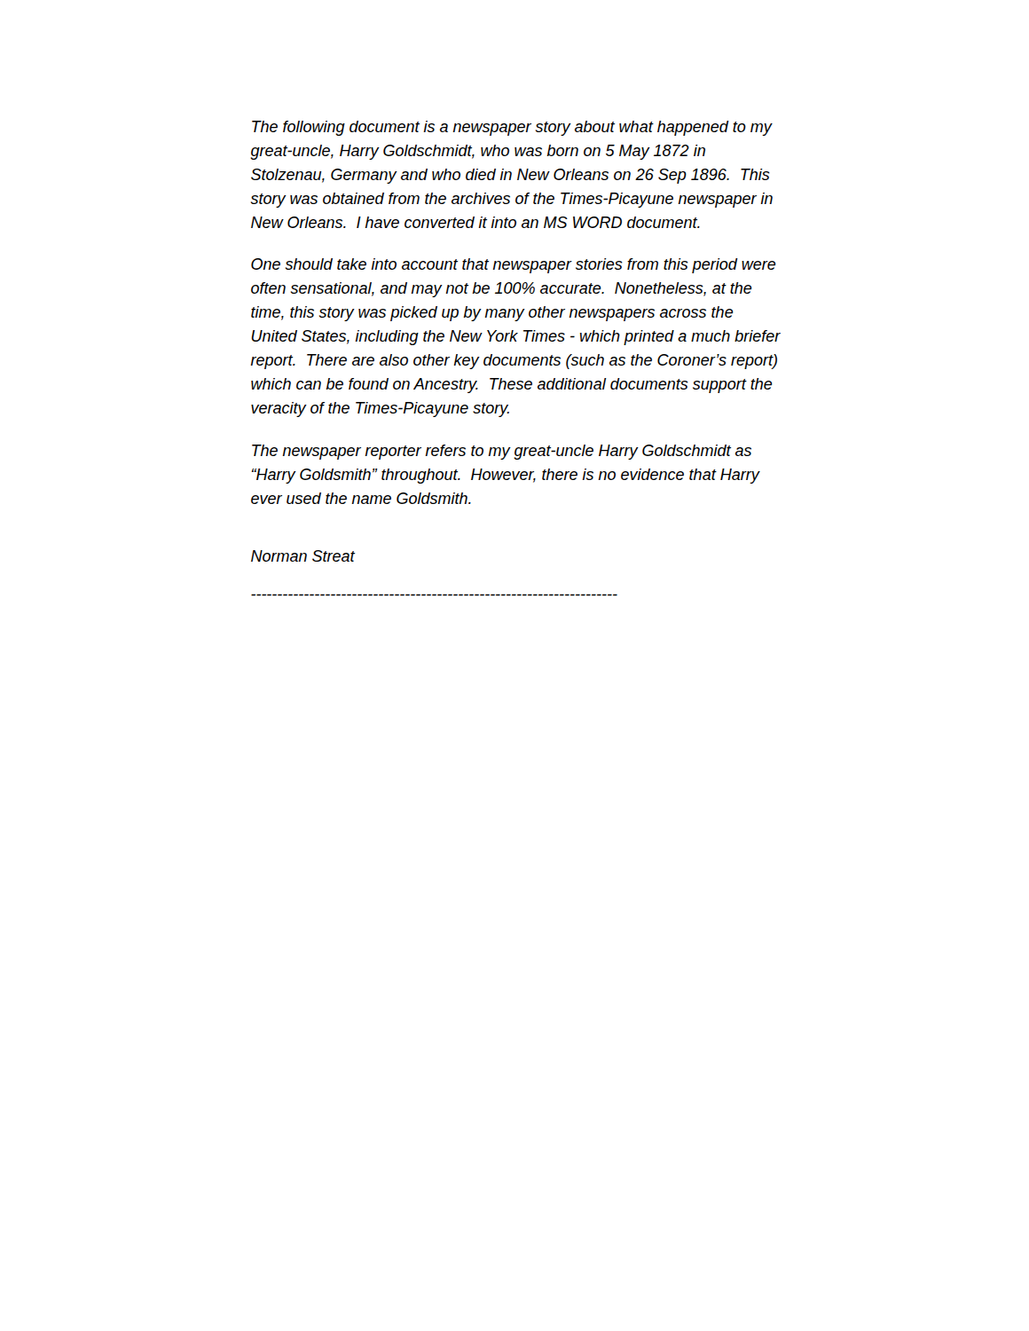The following document is a newspaper story about what happened to my great-uncle, Harry Goldschmidt, who was born on 5 May 1872 in Stolzenau, Germany and who died in New Orleans on 26 Sep 1896. This story was obtained from the archives of the Times-Picayune newspaper in New Orleans. I have converted it into an MS WORD document.
One should take into account that newspaper stories from this period were often sensational, and may not be 100% accurate. Nonetheless, at the time, this story was picked up by many other newspapers across the United States, including the New York Times - which printed a much briefer report. There are also other key documents (such as the Coroner’s report) which can be found on Ancestry. These additional documents support the veracity of the Times-Picayune story.
The newspaper reporter refers to my great-uncle Harry Goldschmidt as “Harry Goldsmith” throughout. However, there is no evidence that Harry ever used the name Goldsmith.
Norman Streat
---------------------------------------------------------------------